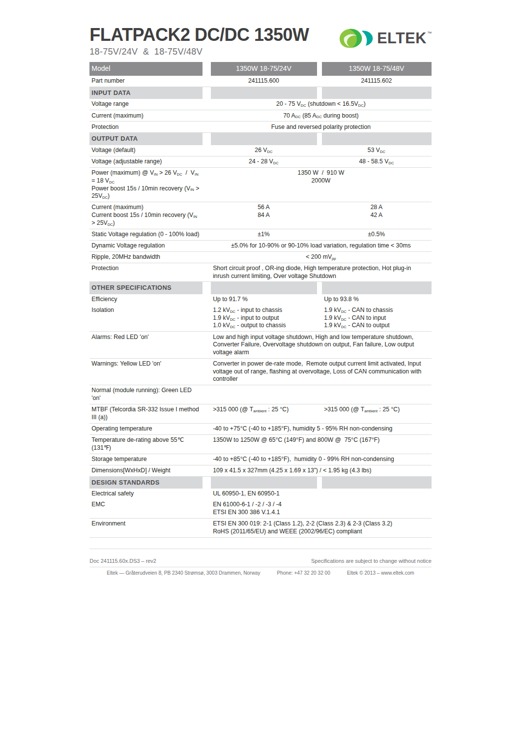FLATPACK2 DC/DC 1350W
18-75V/24V & 18-75V/48V
ELTEK™
| Model | | 1350W 18-75/24V | | 1350W 18-75/48V |
| Part number | | 241115.600 | | 241115.602 |
| INPUT DATA | | | | |
| Voltage range | | 20 - 75 V DC (shutdown < 16.5V DC ) |
| Current (maximum) | | 70 A DC (85 A DC during boost) |
| Protection | | Fuse and reversed polarity protection |
| OUTPUT DATA | | | | |
| Voltage (default) | | 26 V DC | | 53 V DC |
| Voltage (adjustable range) | | 24 - 28 V DC | | 48 - 58.5 V DC |
| Power (maximum) @ V IN > 26 V DC / V IN = 18 V DC Power boost 15s / 10min recovery (V IN > 25V DC ) | | 1350 W / 910 W 2000W |
| Current (maximum) Current boost 15s / 10min recovery (V IN > 25V DC ) | | 56 A 84 A | | 28 A 42 A |
| Static Voltage regulation (0 - 100% load) | | ±1% | | ±0.5% |
| Dynamic Voltage regulation | | ±5.0% for 10-90% or 90-10% load variation, regulation time < 30ms |
| Ripple, 20MHz bandwidth | | < 200 mV pp |
| Protection | | Short circuit proof , OR-ing diode, High temperature protection, Hot plug-in inrush current limiting, Over voltage Shutdown |
| OTHER SPECIFICATIONS | | | | |
| Efficiency | | Up to 91.7 % | | Up to 93.8 % |
| Isolation | | 1.2 kV DC - input to chassis 1.9 kV DC - input to output 1.0 kV DC - output to chassis | | 1.9 kV DC - CAN to chassis 1.9 kV DC - CAN to input 1.9 kV DC - CAN to output |
| Alarms: Red LED 'on' | | Low and high input voltage shutdown, High and low temperature shutdown, Converter Failure, Overvoltage shutdown on output, Fan failure, Low output voltage alarm |
| Warnings: Yellow LED 'on' | | Converter in power de-rate mode, Remote output current limit activated, Input voltage out of range, flashing at overvoltage, Loss of CAN communication with controller |
| Normal (module running): Green LED 'on' | | |
| MTBF (Telcordia SR-332 Issue I method III (a)) | | >315 000 (@ T ambient : 25 °C) | | >315 000 (@ T ambient : 25 °C) |
| Operating temperature | | -40 to +75°C (-40 to +185°F), humidity 5 - 95% RH non-condensing |
| Temperature de-rating above 55℃ (131℉) | | 1350W to 1250W @ 65°C (149°F) and 800W @ 75°C (167°F) |
| Storage temperature | | -40 to +85°C (-40 to +185°F), humidity 0 - 99% RH non-condensing |
| Dimensions[WxHxD] / Weight | | 109 x 41.5 x 327mm (4.25 x 1.69 x 13”) / < 1.95 kg (4.3 lbs) |
| DESIGN STANDARDS | | | | |
| Electrical safety | | UL 60950-1, EN 60950-1 |
| EMC | | EN 61000-6-1 / -2 / -3 / -4 ETSI EN 300 386 V.1.4.1 |
| Environment | | ETSI EN 300 019: 2-1 (Class 1.2), 2-2 (Class 2.3) & 2-3 (Class 3.2) RoHS (2011/65/EU) and WEEE (2002/96/EC) compliant |
Doc 241115.60x.DS3 – rev2
Specifications are subject to change without notice
Eltek — Gråterudveien 8, PB 2340 Strømsø, 3003 Drammen, Norway Phone: +47 32 20 32 00 Eltek © 2013 – www.eltek.com